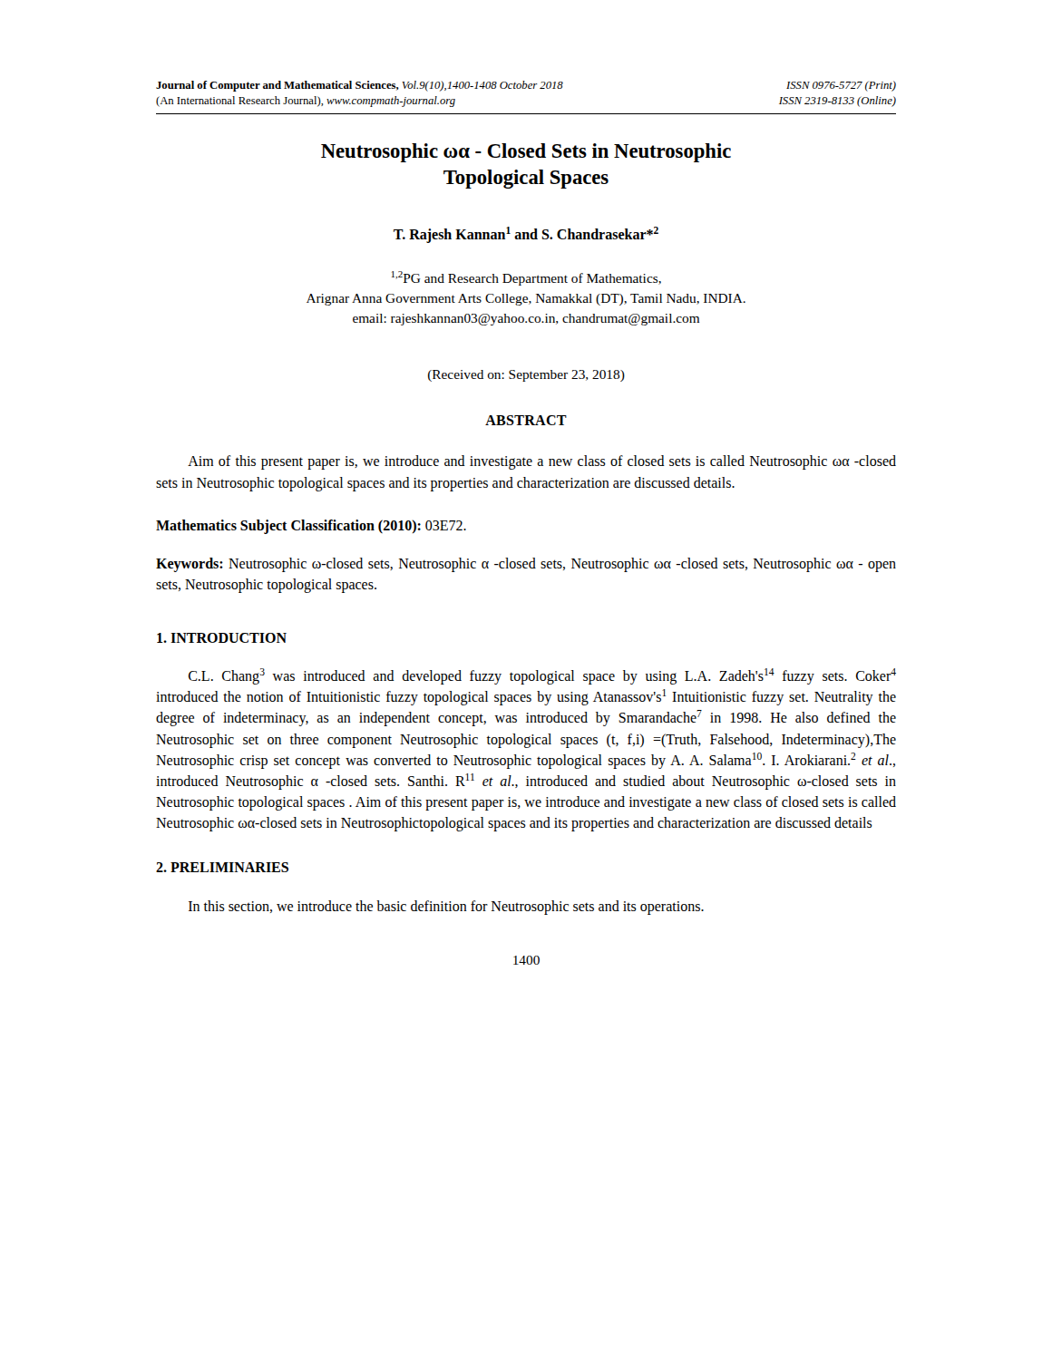Journal of Computer and Mathematical Sciences, Vol.9(10),1400-1408 October 2018
ISSN 0976-5727 (Print)
(An International Research Journal), www.compmath-journal.org
ISSN 2319-8133 (Online)
Neutrosophic ωα - Closed Sets in Neutrosophic
Topological Spaces
T. Rajesh Kannan1 and S. Chandrasekar*2
1,2PG and Research Department of Mathematics,
Arignar Anna Government Arts College, Namakkal (DT), Tamil Nadu, INDIA.
email: rajeshkannan03@yahoo.co.in, chandrumat@gmail.com
(Received on: September 23, 2018)
ABSTRACT
Aim of this present paper is, we introduce and investigate a new class of closed sets is called Neutrosophic ωα -closed sets in Neutrosophic topological spaces and its properties and characterization are discussed details.
Mathematics Subject Classification (2010): 03E72.
Keywords: Neutrosophic ω-closed sets, Neutrosophic α -closed sets, Neutrosophic ωα -closed sets, Neutrosophic ωα - open sets, Neutrosophic topological spaces.
1. INTRODUCTION
C.L. Chang3 was introduced and developed fuzzy topological space by using L.A. Zadeh's14 fuzzy sets. Coker4 introduced the notion of Intuitionistic fuzzy topological spaces by using Atanassov's1 Intuitionistic fuzzy set. Neutrality the degree of indeterminacy, as an independent concept, was introduced by Smarandache7 in 1998. He also defined the Neutrosophic set on three component Neutrosophic topological spaces (t, f,i) =(Truth, Falsehood, Indeterminacy),The Neutrosophic crisp set concept was converted to Neutrosophic topological spaces by A. A. Salama10. I. Arokiarani.2 et al., introduced Neutrosophic α -closed sets. Santhi. R11 et al., introduced and studied about Neutrosophic ω-closed sets in Neutrosophic topological spaces . Aim of this present paper is, we introduce and investigate a new class of closed sets is called Neutrosophic ωα-closed sets in Neutrosophictopological spaces and its properties and characterization are discussed details
2. PRELIMINARIES
In this section, we introduce the basic definition for Neutrosophic sets and its operations.
1400